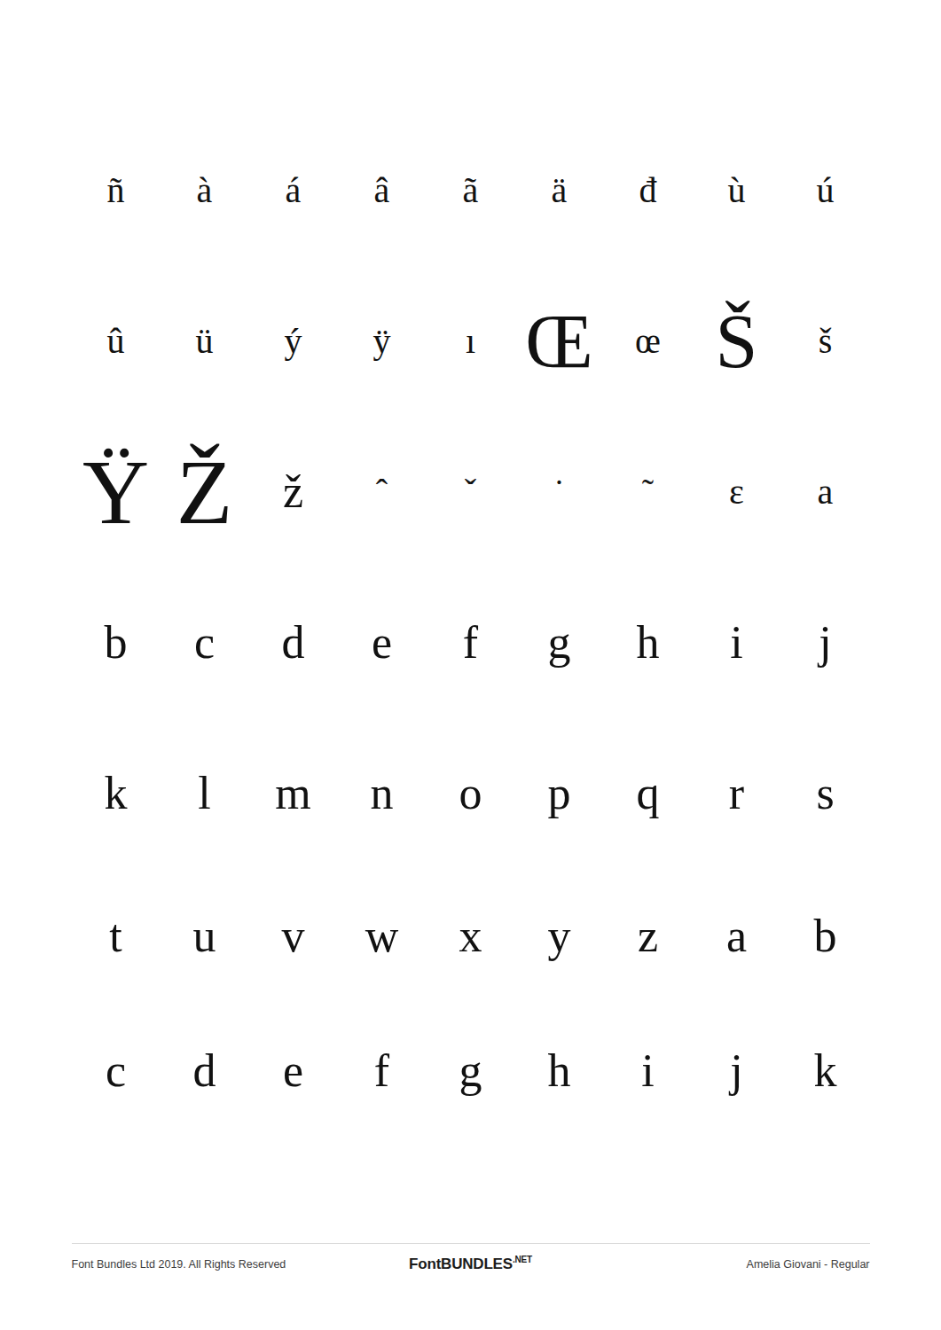| ñ | à | á | â | ã | ä | đ | ù | ú |
| û | ü | ý | ÿ | ı | Œ | œ | Š | š |
| Ÿ | Ž | ž | ˆ | ˇ | ˙ | ˜ | ɛ | a |
| b | c | d | e | f | g | h | i | j |
| k | l | m | n | o | p | q | r | s |
| t | u | v | w | x | y | z | a | b |
| c | d | e | f | g | h | i | j | k |
Font Bundles Ltd 2019. All Rights Reserved
FontBUNDLES.NET
Amelia Giovani - Regular